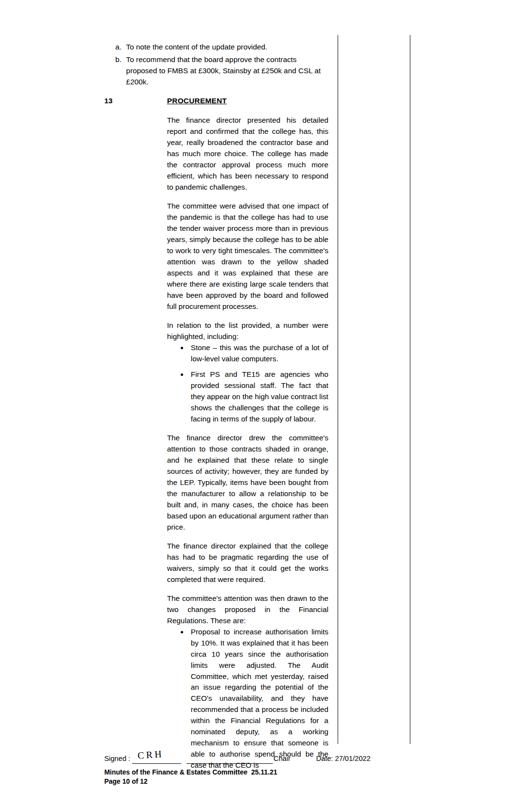To note the content of the update provided.
To recommend that the board approve the contracts proposed to FMBS at £300k, Stainsby at £250k and CSL at £200k.
13
PROCUREMENT
The finance director presented his detailed report and confirmed that the college has, this year, really broadened the contractor base and has much more choice. The college has made the contractor approval process much more efficient, which has been necessary to respond to pandemic challenges.
The committee were advised that one impact of the pandemic is that the college has had to use the tender waiver process more than in previous years, simply because the college has to be able to work to very tight timescales. The committee's attention was drawn to the yellow shaded aspects and it was explained that these are where there are existing large scale tenders that have been approved by the board and followed full procurement processes.
In relation to the list provided, a number were highlighted, including:
Stone – this was the purchase of a lot of low-level value computers.
First PS and TE15 are agencies who provided sessional staff. The fact that they appear on the high value contract list shows the challenges that the college is facing in terms of the supply of labour.
The finance director drew the committee's attention to those contracts shaded in orange, and he explained that these relate to single sources of activity; however, they are funded by the LEP. Typically, items have been bought from the manufacturer to allow a relationship to be built and, in many cases, the choice has been based upon an educational argument rather than price.
The finance director explained that the college has had to be pragmatic regarding the use of waivers, simply so that it could get the works completed that were required.
The committee's attention was then drawn to the two changes proposed in the Financial Regulations. These are:
Proposal to increase authorisation limits by 10%. It was explained that it has been circa 10 years since the authorisation limits were adjusted. The Audit Committee, which met yesterday, raised an issue regarding the potential of the CEO's unavailability, and they have recommended that a process be included within the Financial Regulations for a nominated deputy, as a working mechanism to ensure that someone is able to authorise spend should be the case that the CEO is
C R H Signed : Chair Date: 27/01/2022
Minutes of the Finance & Estates Committee 25.11.21
Page 10 of 12